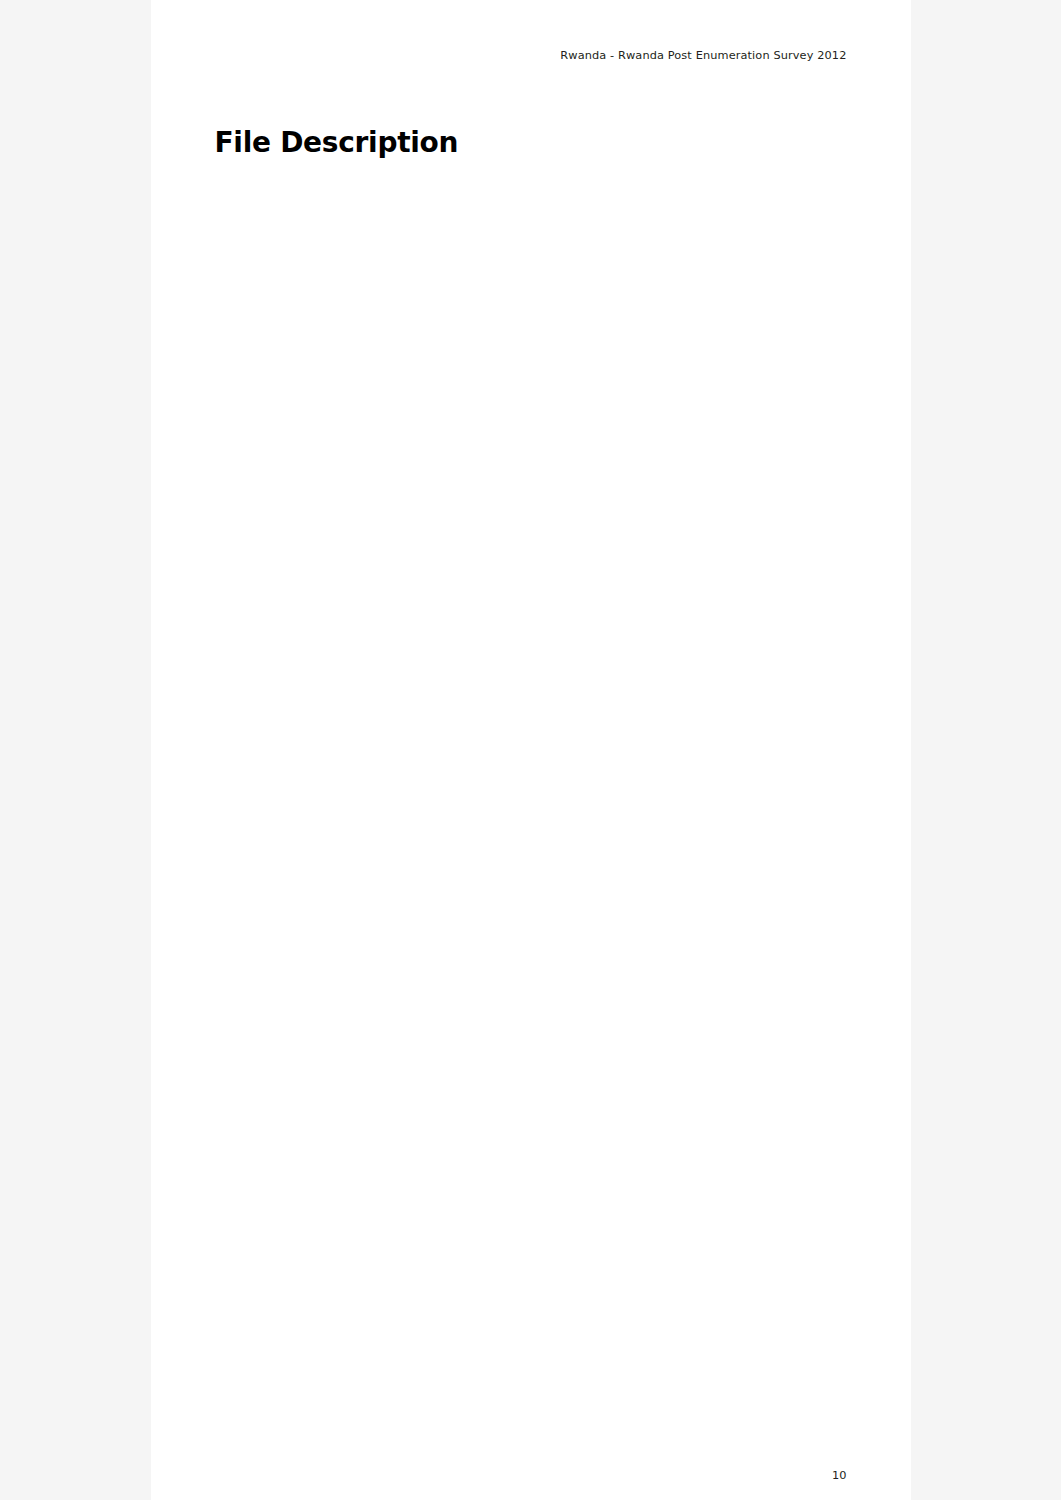Rwanda - Rwanda Post Enumeration Survey 2012
File Description
10